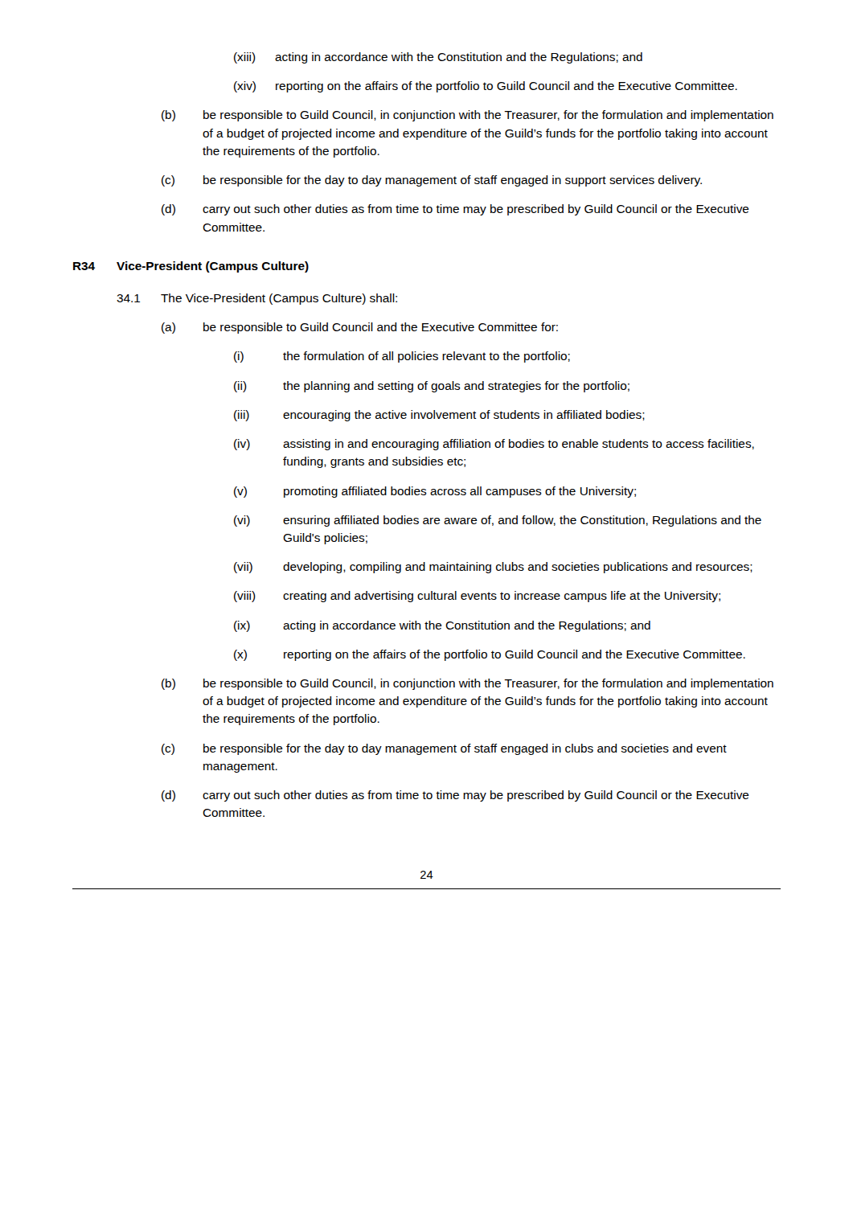(xiii)
acting in accordance with the Constitution and the Regulations; and
(xiv)
reporting on the affairs of the portfolio to Guild Council and the Executive Committee.
(b)
be responsible to Guild Council, in conjunction with the Treasurer, for the formulation and implementation of a budget of projected income and expenditure of the Guild’s funds for the portfolio taking into account the requirements of the portfolio.
(c)
be responsible for the day to day management of staff engaged in support services delivery.
(d)
carry out such other duties as from time to time may be prescribed by Guild Council or the Executive Committee.
R34 Vice-President (Campus Culture)
34.1
The Vice-President (Campus Culture) shall:
(a)
be responsible to Guild Council and the Executive Committee for:
(i)
the formulation of all policies relevant to the portfolio;
(ii)
the planning and setting of goals and strategies for the portfolio;
(iii)
encouraging the active involvement of students in affiliated bodies;
(iv)
assisting in and encouraging affiliation of bodies to enable students to access facilities, funding, grants and subsidies etc;
(v)
promoting affiliated bodies across all campuses of the University;
(vi)
ensuring affiliated bodies are aware of, and follow, the Constitution, Regulations and the Guild's policies;
(vii)
developing, compiling and maintaining clubs and societies publications and resources;
(viii)
creating and advertising cultural events to increase campus life at the University;
(ix)
acting in accordance with the Constitution and the Regulations; and
(x)
reporting on the affairs of the portfolio to Guild Council and the Executive Committee.
(b)
be responsible to Guild Council, in conjunction with the Treasurer, for the formulation and implementation of a budget of projected income and expenditure of the Guild’s funds for the portfolio taking into account the requirements of the portfolio.
(c)
be responsible for the day to day management of staff engaged in clubs and societies and event management.
(d)
carry out such other duties as from time to time may be prescribed by Guild Council or the Executive Committee.
24